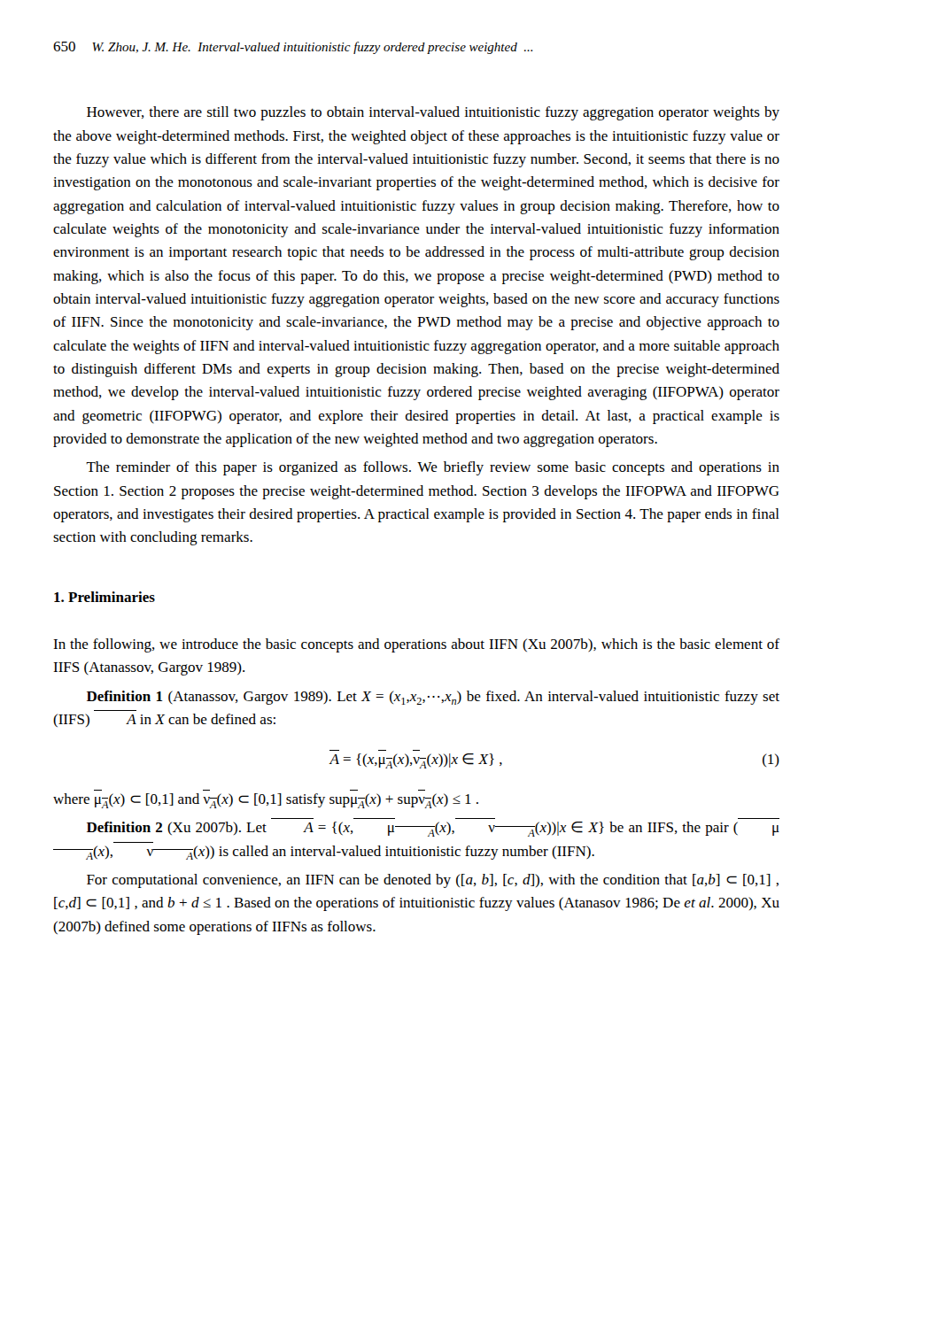650 W. Zhou, J. M. He. Interval-valued intuitionistic fuzzy ordered precise weighted ...
However, there are still two puzzles to obtain interval-valued intuitionistic fuzzy aggregation operator weights by the above weight-determined methods. First, the weighted object of these approaches is the intuitionistic fuzzy value or the fuzzy value which is different from the interval-valued intuitionistic fuzzy number. Second, it seems that there is no investigation on the monotonous and scale-invariant properties of the weight-determined method, which is decisive for aggregation and calculation of interval-valued intuitionistic fuzzy values in group decision making. Therefore, how to calculate weights of the monotonicity and scale-invariance under the interval-valued intuitionistic fuzzy information environment is an important research topic that needs to be addressed in the process of multi-attribute group decision making, which is also the focus of this paper. To do this, we propose a precise weight-determined (PWD) method to obtain interval-valued intuitionistic fuzzy aggregation operator weights, based on the new score and accuracy functions of IIFN. Since the monotonicity and scale-invariance, the PWD method may be a precise and objective approach to calculate the weights of IIFN and interval-valued intuitionistic fuzzy aggregation operator, and a more suitable approach to distinguish different DMs and experts in group decision making. Then, based on the precise weight-determined method, we develop the interval-valued intuitionistic fuzzy ordered precise weighted averaging (IIFOPWA) operator and geometric (IIFOPWG) operator, and explore their desired properties in detail. At last, a practical example is provided to demonstrate the application of the new weighted method and two aggregation operators.
The reminder of this paper is organized as follows. We briefly review some basic concepts and operations in Section 1. Section 2 proposes the precise weight-determined method. Section 3 develops the IIFOPWA and IIFOPWG operators, and investigates their desired properties. A practical example is provided in Section 4. The paper ends in final section with concluding remarks.
1. Preliminaries
In the following, we introduce the basic concepts and operations about IIFN (Xu 2007b), which is the basic element of IIFS (Atanassov, Gargov 1989).
Definition 1 (Atanassov, Gargov 1989). Let X = (x1,x2,⋯,xn) be fixed. An interval-valued intuitionistic fuzzy set (IIFS) A in X can be defined as:
A = {(x,μA(x),νA(x))|x ∈ X} , (1)
where μA(x) ⊂ [0,1] and νA(x) ⊂ [0,1] satisfy supμA(x) + supνA(x) ≤ 1 .
Definition 2 (Xu 2007b). Let A = {(x,μA(x),νA(x))|x ∈ X} be an IIFS, the pair (μA(x),νA(x)) is called an interval-valued intuitionistic fuzzy number (IIFN).
For computational convenience, an IIFN can be denoted by ([a, b], [c, d]), with the condition that [a,b] ⊂ [0,1] , [c,d] ⊂ [0,1] , and b + d ≤ 1 . Based on the operations of intuitionistic fuzzy values (Atanasov 1986; De et al. 2000), Xu (2007b) defined some operations of IIFNs as follows.